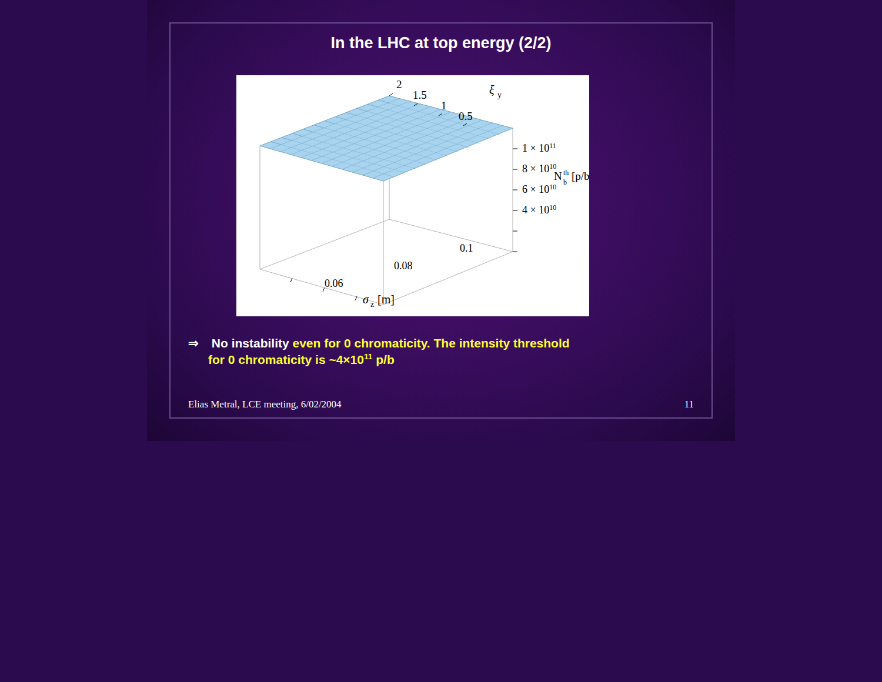In the LHC at top energy (2/2)
2 1.5 1 0.5 ξ y 1 × 1011 8 × 1010 6 × 1010 4 × 1010 N th b [p/b] 0.1 0.08 0.06 σ z [m]
⇒ No instability even for 0 chromaticity. The intensity threshold
for 0 chromaticity is ~4×1011 p/b
Elias Metral, LCE meeting, 6/02/2004
11